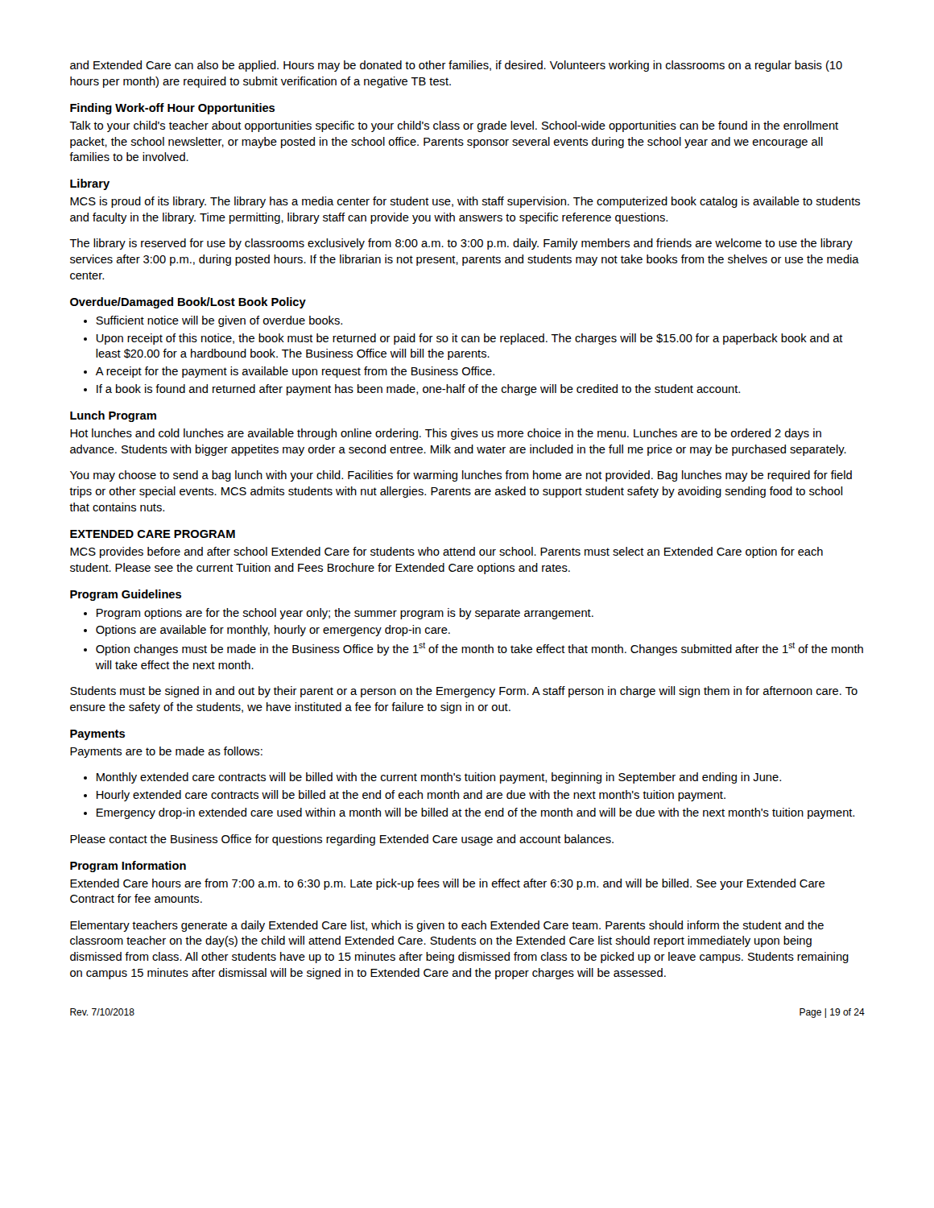and Extended Care can also be applied. Hours may be donated to other families, if desired. Volunteers working in classrooms on a regular basis (10 hours per month) are required to submit verification of a negative TB test.
Finding Work-off Hour Opportunities
Talk to your child's teacher about opportunities specific to your child's class or grade level. School-wide opportunities can be found in the enrollment packet, the school newsletter, or maybe posted in the school office. Parents sponsor several events during the school year and we encourage all families to be involved.
Library
MCS is proud of its library. The library has a media center for student use, with staff supervision. The computerized book catalog is available to students and faculty in the library. Time permitting, library staff can provide you with answers to specific reference questions.
The library is reserved for use by classrooms exclusively from 8:00 a.m. to 3:00 p.m. daily. Family members and friends are welcome to use the library services after 3:00 p.m., during posted hours. If the librarian is not present, parents and students may not take books from the shelves or use the media center.
Overdue/Damaged Book/Lost Book Policy
Sufficient notice will be given of overdue books.
Upon receipt of this notice, the book must be returned or paid for so it can be replaced. The charges will be $15.00 for a paperback book and at least $20.00 for a hardbound book. The Business Office will bill the parents.
A receipt for the payment is available upon request from the Business Office.
If a book is found and returned after payment has been made, one-half of the charge will be credited to the student account.
Lunch Program
Hot lunches and cold lunches are available through online ordering. This gives us more choice in the menu. Lunches are to be ordered 2 days in advance. Students with bigger appetites may order a second entree. Milk and water are included in the full me price or may be purchased separately.
You may choose to send a bag lunch with your child. Facilities for warming lunches from home are not provided. Bag lunches may be required for field trips or other special events. MCS admits students with nut allergies. Parents are asked to support student safety by avoiding sending food to school that contains nuts.
Extended Care Program
MCS provides before and after school Extended Care for students who attend our school. Parents must select an Extended Care option for each student. Please see the current Tuition and Fees Brochure for Extended Care options and rates.
Program Guidelines
Program options are for the school year only; the summer program is by separate arrangement.
Options are available for monthly, hourly or emergency drop-in care.
Option changes must be made in the Business Office by the 1st of the month to take effect that month. Changes submitted after the 1st of the month will take effect the next month.
Students must be signed in and out by their parent or a person on the Emergency Form. A staff person in charge will sign them in for afternoon care. To ensure the safety of the students, we have instituted a fee for failure to sign in or out.
Payments
Payments are to be made as follows:
Monthly extended care contracts will be billed with the current month's tuition payment, beginning in September and ending in June.
Hourly extended care contracts will be billed at the end of each month and are due with the next month's tuition payment.
Emergency drop-in extended care used within a month will be billed at the end of the month and will be due with the next month's tuition payment.
Please contact the Business Office for questions regarding Extended Care usage and account balances.
Program Information
Extended Care hours are from 7:00 a.m. to 6:30 p.m. Late pick-up fees will be in effect after 6:30 p.m. and will be billed. See your Extended Care Contract for fee amounts.
Elementary teachers generate a daily Extended Care list, which is given to each Extended Care team. Parents should inform the student and the classroom teacher on the day(s) the child will attend Extended Care. Students on the Extended Care list should report immediately upon being dismissed from class. All other students have up to 15 minutes after being dismissed from class to be picked up or leave campus. Students remaining on campus 15 minutes after dismissal will be signed in to Extended Care and the proper charges will be assessed.
Rev. 7/10/2018 Page | 19 of 24